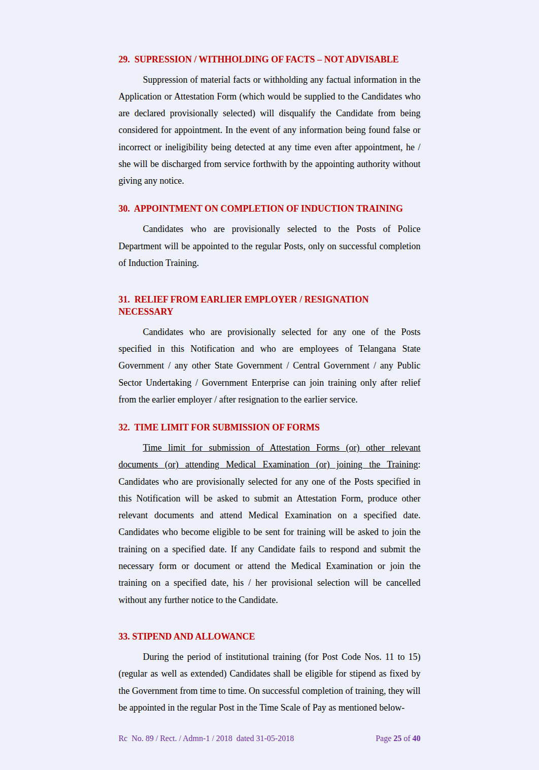29. SUPRESSION / WITHHOLDING OF FACTS – NOT ADVISABLE
Suppression of material facts or withholding any factual information in the Application or Attestation Form (which would be supplied to the Candidates who are declared provisionally selected) will disqualify the Candidate from being considered for appointment. In the event of any information being found false or incorrect or ineligibility being detected at any time even after appointment, he / she will be discharged from service forthwith by the appointing authority without giving any notice.
30. APPOINTMENT ON COMPLETION OF INDUCTION TRAINING
Candidates who are provisionally selected to the Posts of Police Department will be appointed to the regular Posts, only on successful completion of Induction Training.
31. RELIEF FROM EARLIER EMPLOYER / RESIGNATION NECESSARY
Candidates who are provisionally selected for any one of the Posts specified in this Notification and who are employees of Telangana State Government / any other State Government / Central Government / any Public Sector Undertaking / Government Enterprise can join training only after relief from the earlier employer / after resignation to the earlier service.
32. TIME LIMIT FOR SUBMISSION OF FORMS
Time limit for submission of Attestation Forms (or) other relevant documents (or) attending Medical Examination (or) joining the Training: Candidates who are provisionally selected for any one of the Posts specified in this Notification will be asked to submit an Attestation Form, produce other relevant documents and attend Medical Examination on a specified date. Candidates who become eligible to be sent for training will be asked to join the training on a specified date. If any Candidate fails to respond and submit the necessary form or document or attend the Medical Examination or join the training on a specified date, his / her provisional selection will be cancelled without any further notice to the Candidate.
33. STIPEND AND ALLOWANCE
During the period of institutional training (for Post Code Nos. 11 to 15) (regular as well as extended) Candidates shall be eligible for stipend as fixed by the Government from time to time. On successful completion of training, they will be appointed in the regular Post in the Time Scale of Pay as mentioned below-
Rc No. 89 / Rect. / Admn-1 / 2018 dated 31-05-2018
Page 25 of 40